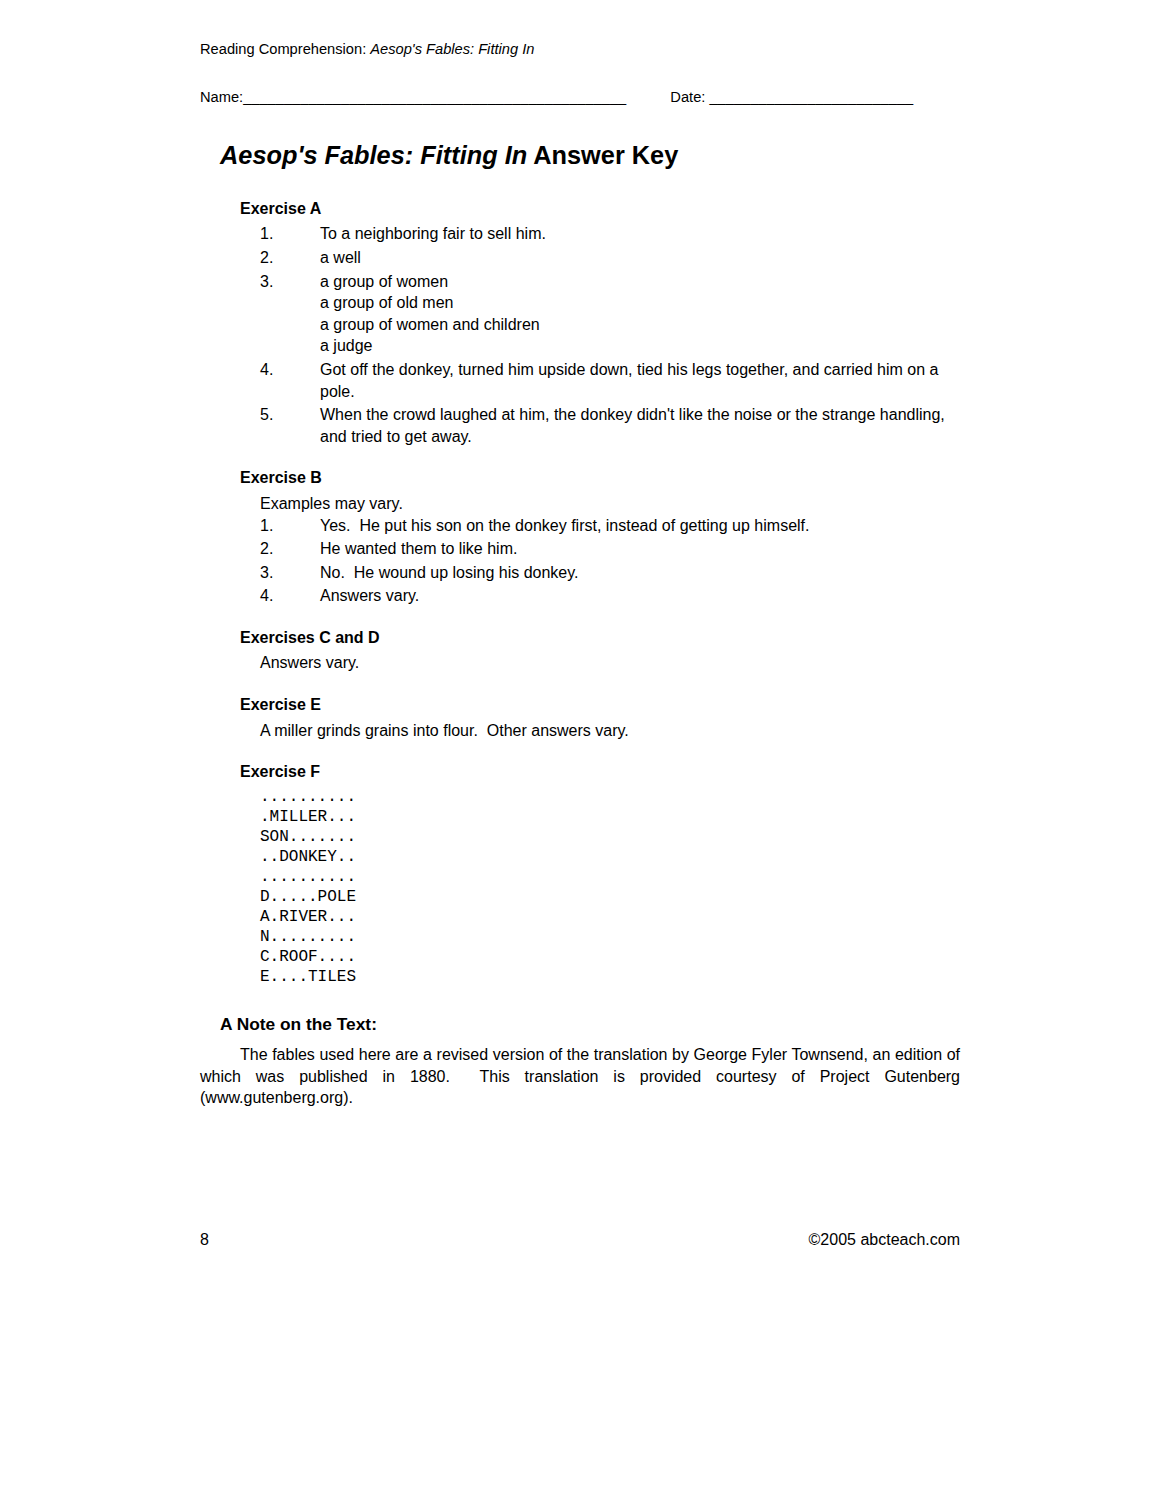Reading Comprehension: Aesop's Fables: Fitting In
Name:_______________________________________________ Date: _________________________
Aesop's Fables: Fitting In Answer Key
Exercise A
1. To a neighboring fair to sell him.
2. a well
3. a group of women a group of old men a group of women and children a judge
4. Got off the donkey, turned him upside down, tied his legs together, and carried him on a pole.
5. When the crowd laughed at him, the donkey didn't like the noise or the strange handling, and tried to get away.
Exercise B
Examples may vary.
1. Yes. He put his son on the donkey first, instead of getting up himself.
2. He wanted them to like him.
3. No. He wound up losing his donkey.
4. Answers vary.
Exercises C and D
Answers vary.
Exercise E
A miller grinds grains into flour. Other answers vary.
Exercise F
..........
.MILLER...
SON.......
..DONKEY..
..........
D.....POLE
A.RIVER...
N.........
C.ROOF....
E....TILES
A Note on the Text:
The fables used here are a revised version of the translation by George Fyler Townsend, an edition of which was published in 1880. This translation is provided courtesy of Project Gutenberg (www.gutenberg.org).
8 ©2005 abcteach.com